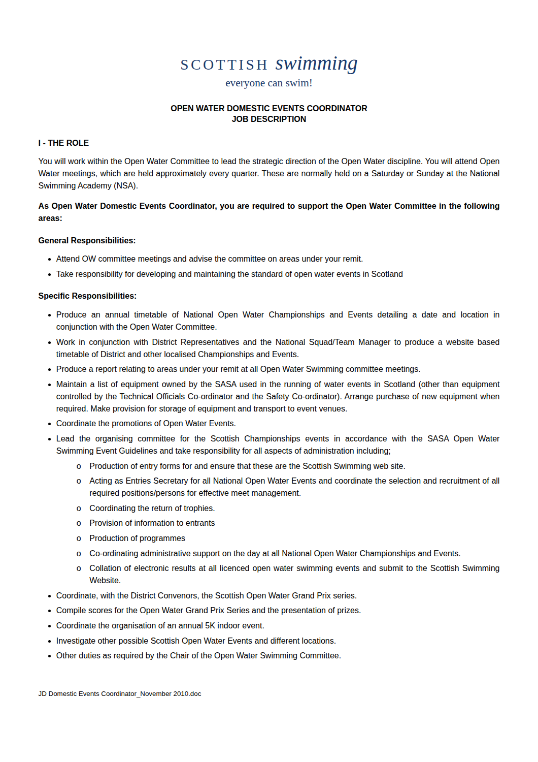SCOTTISH swimming
everyone can swim!
OPEN WATER DOMESTIC EVENTS COORDINATOR
JOB DESCRIPTION
I - THE ROLE
You will work within the Open Water Committee to lead the strategic direction of the Open Water discipline. You will attend Open Water meetings, which are held approximately every quarter. These are normally held on a Saturday or Sunday at the National Swimming Academy (NSA).
As Open Water Domestic Events Coordinator, you are required to support the Open Water Committee in the following areas:
General Responsibilities:
Attend OW committee meetings and advise the committee on areas under your remit.
Take responsibility for developing and maintaining the standard of open water events in Scotland
Specific Responsibilities:
Produce an annual timetable of National Open Water Championships and Events detailing a date and location in conjunction with the Open Water Committee.
Work in conjunction with District Representatives and the National Squad/Team Manager to produce a website based timetable of District and other localised Championships and Events.
Produce a report relating to areas under your remit at all Open Water Swimming committee meetings.
Maintain a list of equipment owned by the SASA used in the running of water events in Scotland (other than equipment controlled by the Technical Officials Co-ordinator and the Safety Co-ordinator). Arrange purchase of new equipment when required. Make provision for storage of equipment and transport to event venues.
Coordinate the promotions of Open Water Events.
Lead the organising committee for the Scottish Championships events in accordance with the SASA Open Water Swimming Event Guidelines and take responsibility for all aspects of administration including;
Production of entry forms for and ensure that these are the Scottish Swimming web site.
Acting as Entries Secretary for all National Open Water Events and coordinate the selection and recruitment of all required positions/persons for effective meet management.
Coordinating the return of trophies.
Provision of information to entrants
Production of programmes
Co-ordinating administrative support on the day at all National Open Water Championships and Events.
Collation of electronic results at all licenced open water swimming events and submit to the Scottish Swimming Website.
Coordinate, with the District Convenors, the Scottish Open Water Grand Prix series.
Compile scores for the Open Water Grand Prix Series and the presentation of prizes.
Coordinate the organisation of an annual 5K indoor event.
Investigate other possible Scottish Open Water Events and different locations.
Other duties as required by the Chair of the Open Water Swimming Committee.
JD Domestic Events Coordinator_November 2010.doc